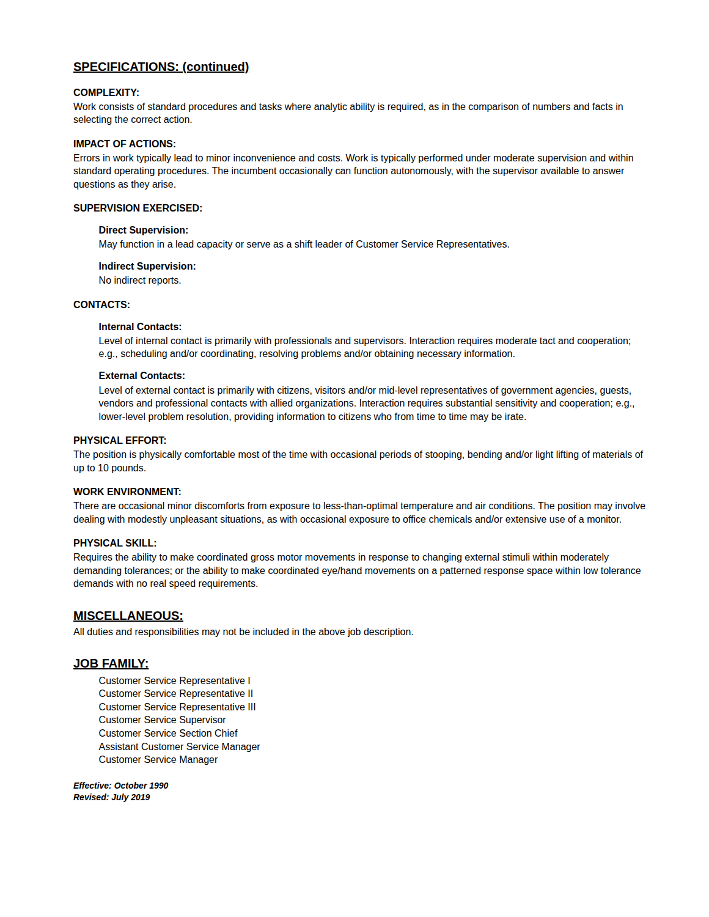SPECIFICATIONS: (continued)
Complexity:
Work consists of standard procedures and tasks where analytic ability is required, as in the comparison of numbers and facts in selecting the correct action.
Impact of Actions:
Errors in work typically lead to minor inconvenience and costs. Work is typically performed under moderate supervision and within standard operating procedures. The incumbent occasionally can function autonomously, with the supervisor available to answer questions as they arise.
Supervision Exercised:
Direct Supervision:
May function in a lead capacity or serve as a shift leader of Customer Service Representatives.
Indirect Supervision:
No indirect reports.
Contacts:
Internal Contacts:
Level of internal contact is primarily with professionals and supervisors. Interaction requires moderate tact and cooperation; e.g., scheduling and/or coordinating, resolving problems and/or obtaining necessary information.
External Contacts:
Level of external contact is primarily with citizens, visitors and/or mid-level representatives of government agencies, guests, vendors and professional contacts with allied organizations. Interaction requires substantial sensitivity and cooperation; e.g., lower-level problem resolution, providing information to citizens who from time to time may be irate.
Physical Effort:
The position is physically comfortable most of the time with occasional periods of stooping, bending and/or light lifting of materials of up to 10 pounds.
Work Environment:
There are occasional minor discomforts from exposure to less-than-optimal temperature and air conditions. The position may involve dealing with modestly unpleasant situations, as with occasional exposure to office chemicals and/or extensive use of a monitor.
Physical Skill:
Requires the ability to make coordinated gross motor movements in response to changing external stimuli within moderately demanding tolerances; or the ability to make coordinated eye/hand movements on a patterned response space within low tolerance demands with no real speed requirements.
Miscellaneous:
All duties and responsibilities may not be included in the above job description.
Job Family:
Customer Service Representative I
Customer Service Representative II
Customer Service Representative III
Customer Service Supervisor
Customer Service Section Chief
Assistant Customer Service Manager
Customer Service Manager
Effective: October 1990
Revised: July 2019